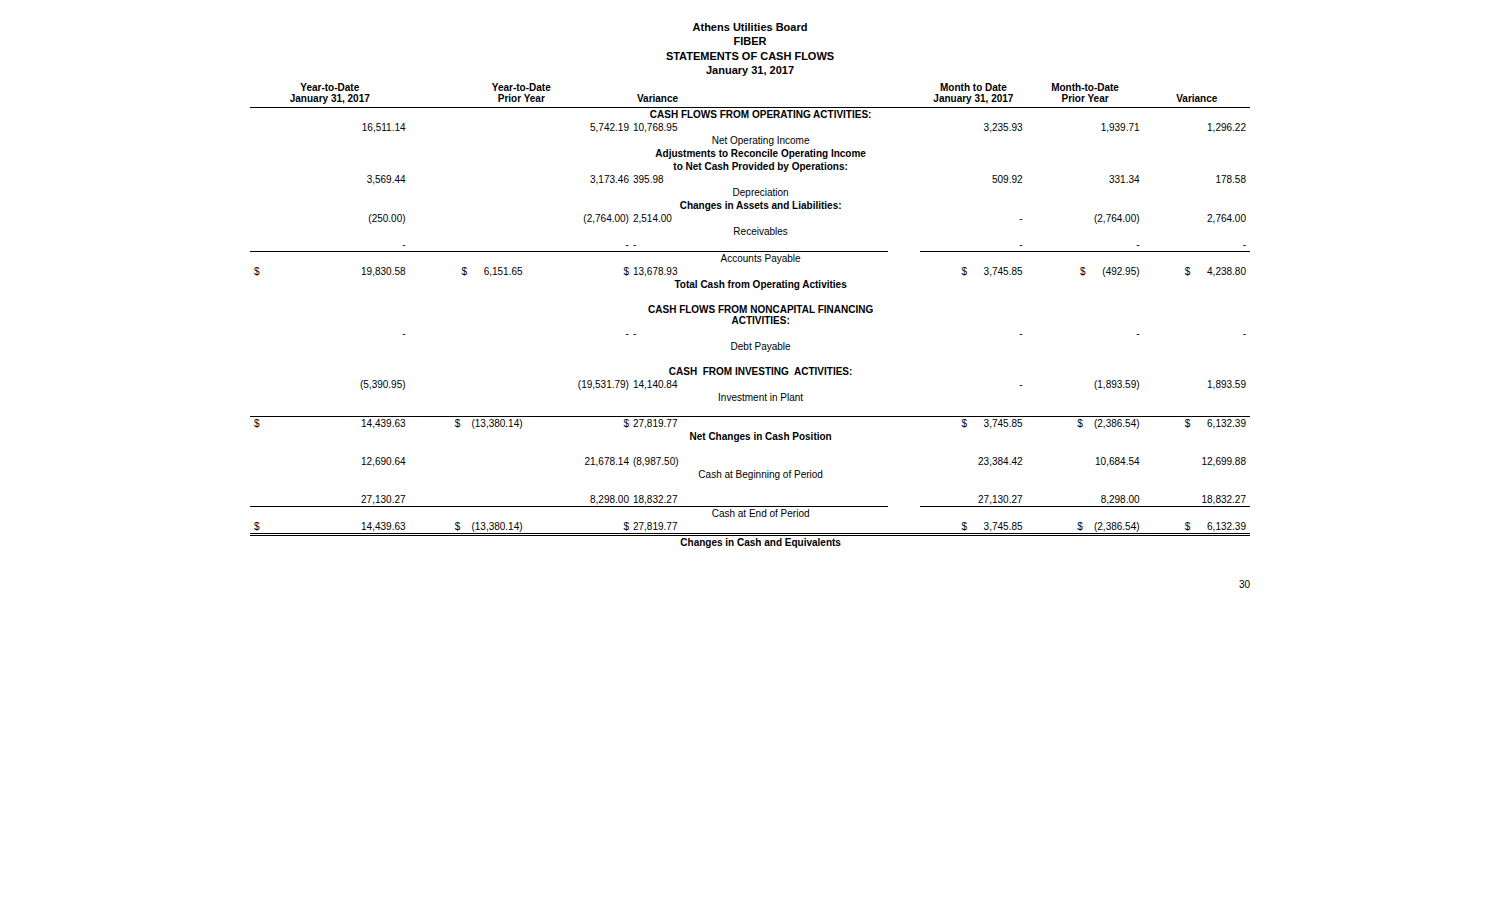Athens Utilities Board
FIBER
STATEMENTS OF CASH FLOWS
January 31, 2017
| Year-to-Date January 31, 2017 | Year-to-Date Prior Year | Variance | | Month to Date January 31, 2017 | Month-to-Date Prior Year | Variance |
| --- | --- | --- | --- | --- | --- | --- |
| | CASH FLOWS FROM OPERATING ACTIVITIES: | |
| 16,511.14 | 5,742.19 | 10,768.95 | | 3,235.93 | 1,939.71 | 1,296.22 |
| | Net Operating Income | |
| | Adjustments to Reconcile Operating Income | |
| | to Net Cash Provided by Operations: | |
| 3,569.44 | 3,173.46 | 395.98 | | 509.92 | 331.34 | 178.58 |
| | Depreciation | |
| | Changes in Assets and Liabilities: | |
| (250.00) | (2,764.00) | 2,514.00 | | - | (2,764.00) | 2,764.00 |
| | Receivables | |
| - | - | - | | - | - | - |
| | Accounts Payable | |
| $ | 19,830.58 | $ 6,151.65 | $ | 13,678.93 | | $ 3,745.85 | $ (492.95) | $ 4,238.80 |
| | Total Cash from Operating Activities | |
| | CASH FLOWS FROM NONCAPITAL FINANCING ACTIVITIES: | |
| - | - | - | | - | - | - |
| | Debt Payable | |
| | CASH FROM INVESTING ACTIVITIES: | |
| (5,390.95) | (19,531.79) | 14,140.84 | | - | (1,893.59) | 1,893.59 |
| | Investment in Plant | |
| $ | 14,439.63 | $ (13,380.14) | $ | 27,819.77 | | $ 3,745.85 | $ (2,386.54) | $ 6,132.39 |
| | Net Changes in Cash Position | |
| 12,690.64 | 21,678.14 | (8,987.50) | | 23,384.42 | 10,684.54 | 12,699.88 |
| | Cash at Beginning of Period | |
| 27,130.27 | 8,298.00 | 18,832.27 | | 27,130.27 | 8,298.00 | 18,832.27 |
| | Cash at End of Period | |
| $ | 14,439.63 | $ (13,380.14) | $ | 27,819.77 | | $ 3,745.85 | $ (2,386.54) | $ 6,132.39 |
| | Changes in Cash and Equivalents | |
30